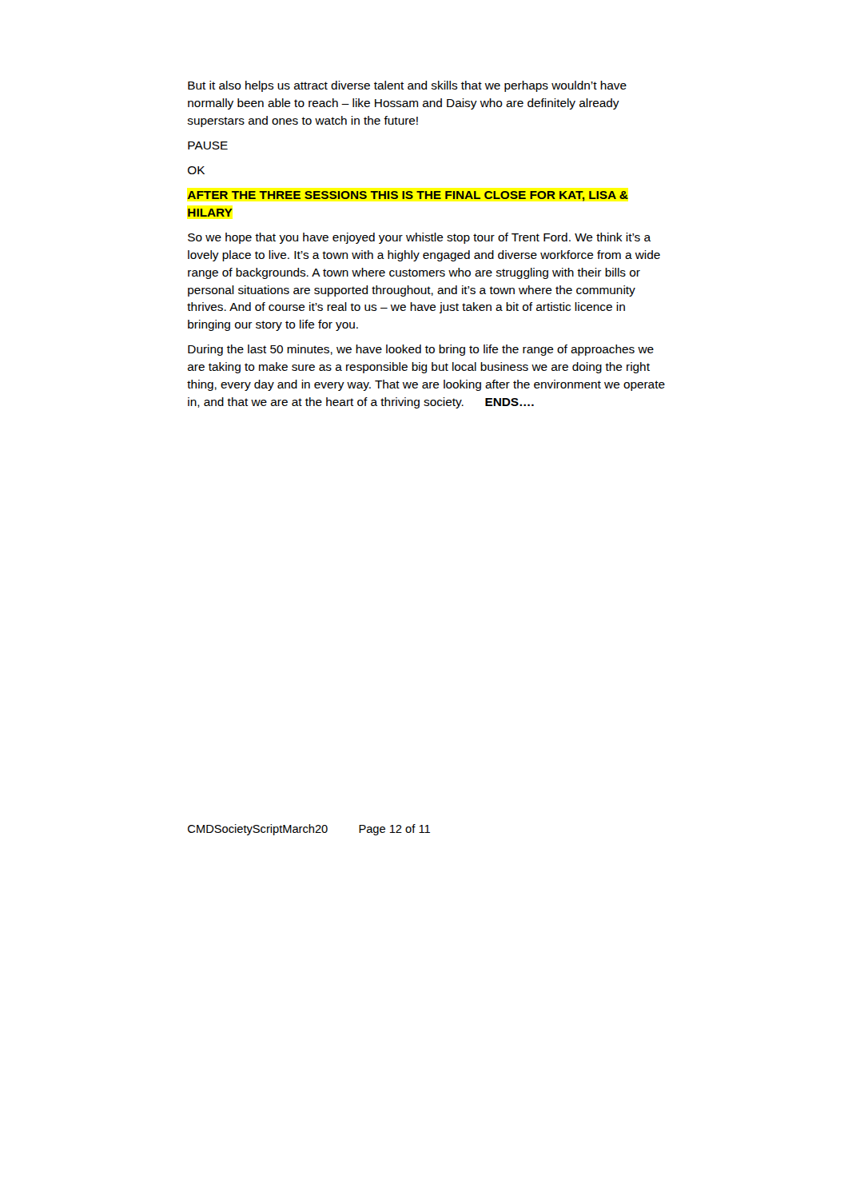But it also helps us attract diverse talent and skills that we perhaps wouldn’t have normally been able to reach – like Hossam and Daisy who are definitely already superstars and ones to watch in the future!
PAUSE
OK
AFTER THE THREE SESSIONS THIS IS THE FINAL CLOSE FOR KAT, LISA & HILARY
So we hope that you have enjoyed your whistle stop tour of Trent Ford. We think it’s a lovely place to live. It’s a town with a highly engaged and diverse workforce from a wide range of backgrounds. A town where customers who are struggling with their bills or personal situations are supported throughout, and it’s a town where the community thrives. And of course it’s real to us – we have just taken a bit of artistic licence in bringing our story to life for you.
During the last 50 minutes, we have looked to bring to life the range of approaches we are taking to make sure as a responsible big but local business we are doing the right thing, every day and in every way. That we are looking after the environment we operate in, and that we are at the heart of a thriving society. ENDS….
CMDSocietyScriptMarch20 Page 12 of 11